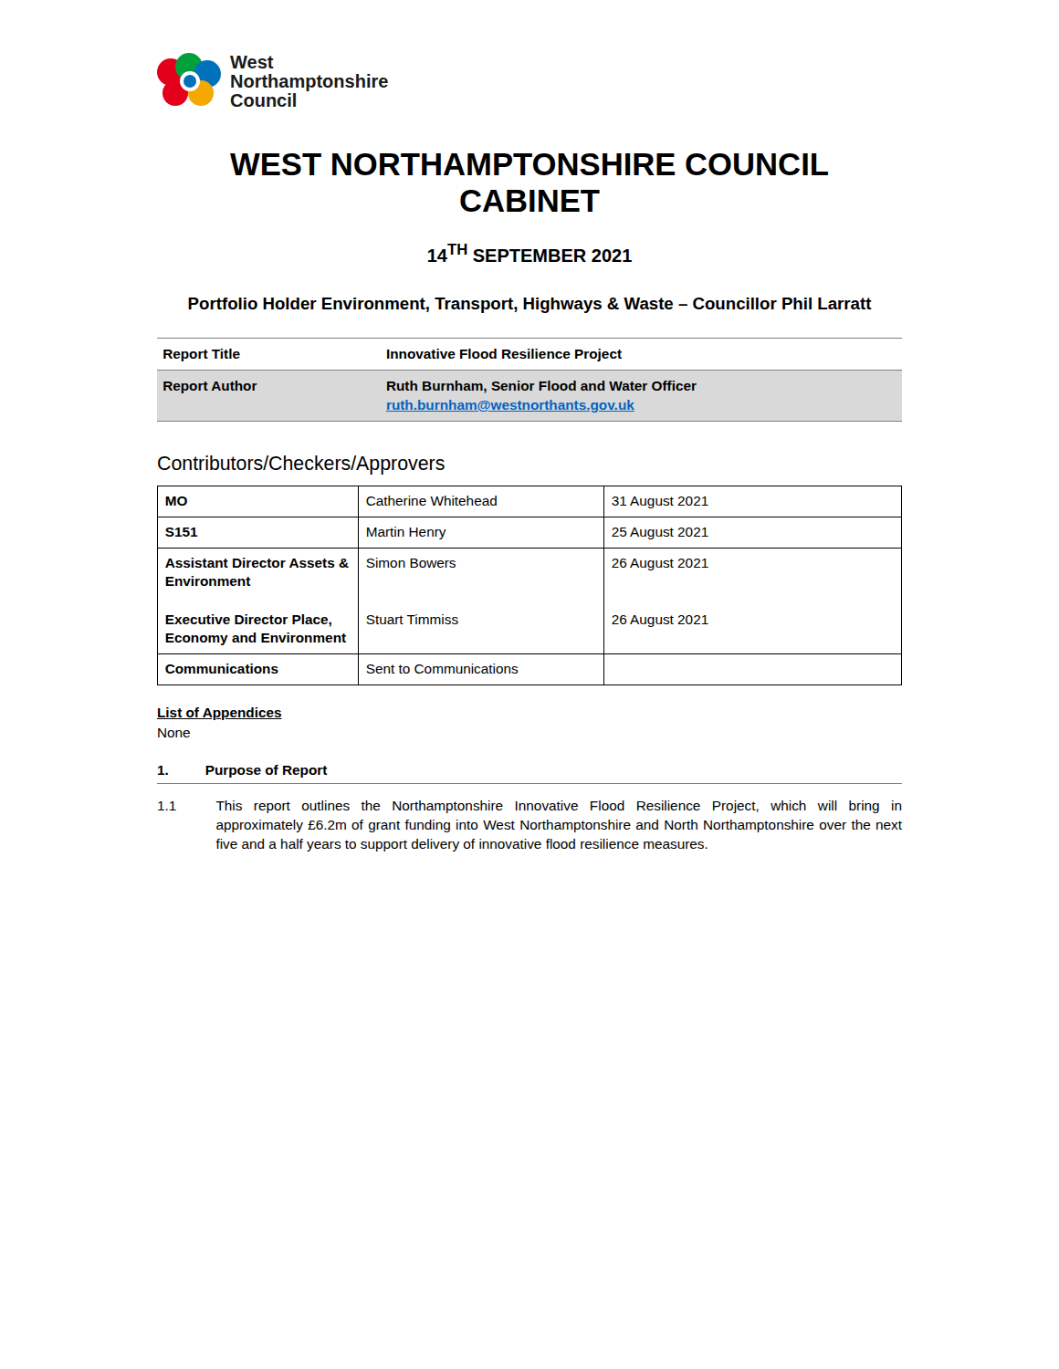West
Northamptonshire
Council
WEST NORTHAMPTONSHIRE COUNCIL
CABINET
14TH SEPTEMBER 2021
Portfolio Holder Environment, Transport, Highways & Waste – Councillor Phil Larratt
| Report Title | Innovative Flood Resilience Project |
| Report Author | Ruth Burnham, Senior Flood and Water Officer ruth.burnham@westnorthants.gov.uk |
Contributors/Checkers/Approvers
| MO | Catherine Whitehead | 31 August 2021 |
| S151 | Martin Henry | 25 August 2021 |
| Assistant Director Assets & Environment Executive Director Place, Economy and Environment | Simon Bowers Stuart Timmiss | 26 August 2021 26 August 2021 |
| Communications | Sent to Communications | |
List of Appendices
None
1. Purpose of Report
1.1 This report outlines the Northamptonshire Innovative Flood Resilience Project, which will bring in approximately £6.2m of grant funding into West Northamptonshire and North Northamptonshire over the next five and a half years to support delivery of innovative flood resilience measures.